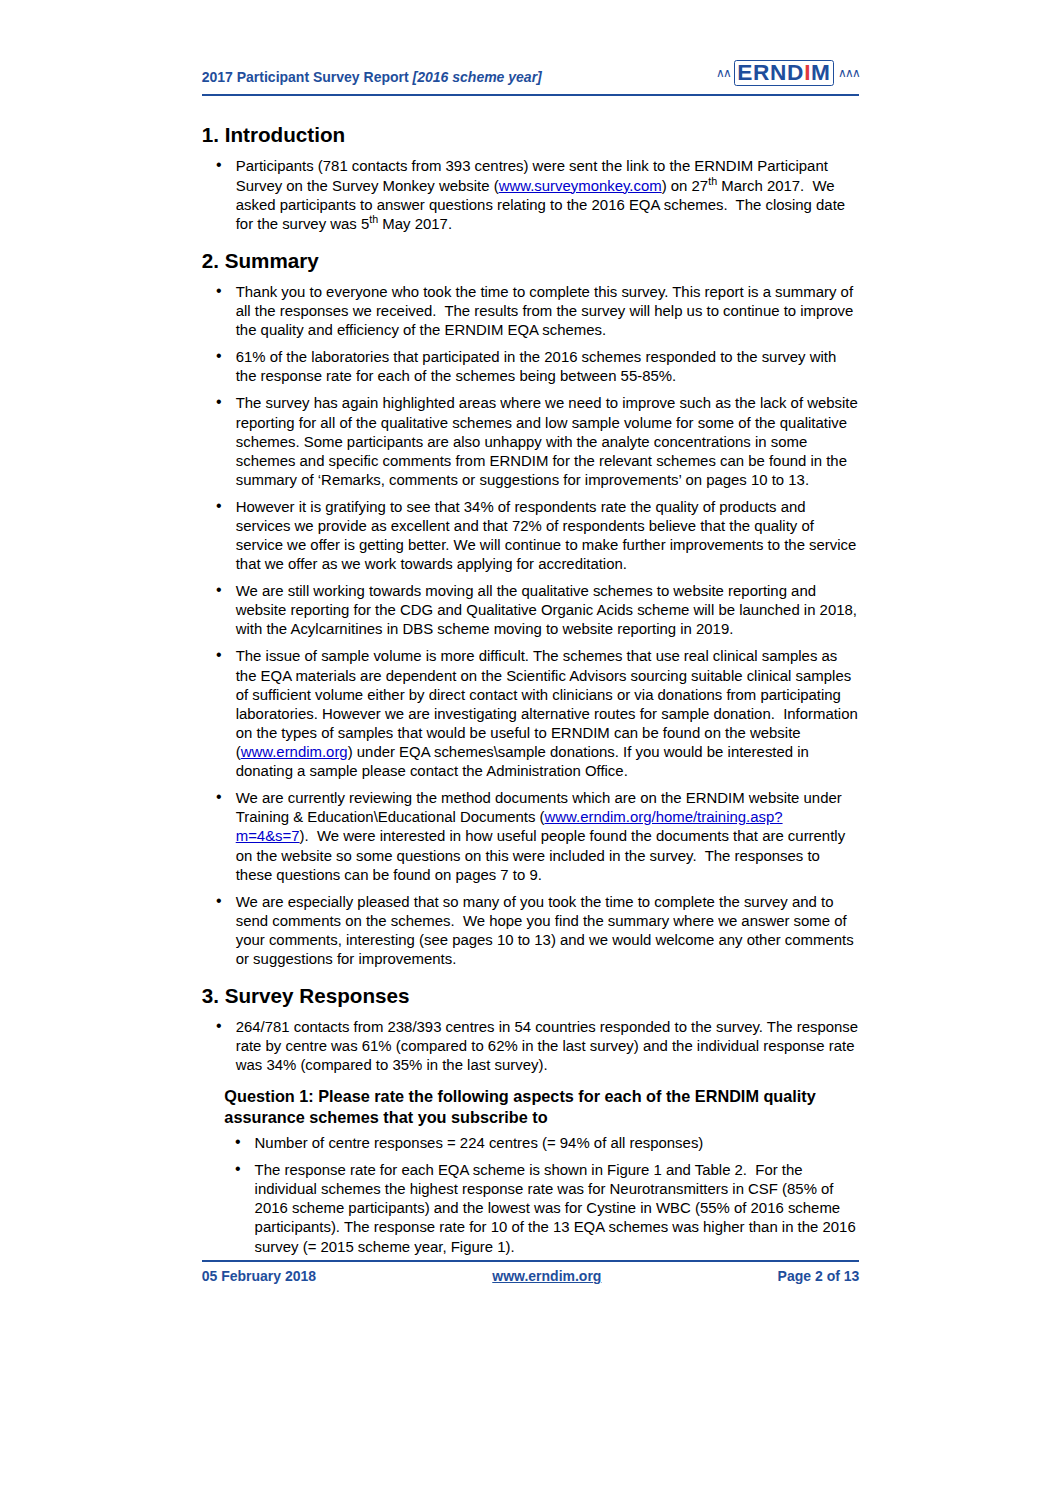2017 Participant Survey Report [2016 scheme year]
∧∧ ERNDIM ∧∧∧
1. Introduction
Participants (781 contacts from 393 centres) were sent the link to the ERNDIM Participant Survey on the Survey Monkey website (www.surveymonkey.com) on 27th March 2017. We asked participants to answer questions relating to the 2016 EQA schemes. The closing date for the survey was 5th May 2017.
2. Summary
Thank you to everyone who took the time to complete this survey. This report is a summary of all the responses we received. The results from the survey will help us to continue to improve the quality and efficiency of the ERNDIM EQA schemes.
61% of the laboratories that participated in the 2016 schemes responded to the survey with the response rate for each of the schemes being between 55-85%.
The survey has again highlighted areas where we need to improve such as the lack of website reporting for all of the qualitative schemes and low sample volume for some of the qualitative schemes. Some participants are also unhappy with the analyte concentrations in some schemes and specific comments from ERNDIM for the relevant schemes can be found in the summary of ‘Remarks, comments or suggestions for improvements’ on pages 10 to 13.
However it is gratifying to see that 34% of respondents rate the quality of products and services we provide as excellent and that 72% of respondents believe that the quality of service we offer is getting better. We will continue to make further improvements to the service that we offer as we work towards applying for accreditation.
We are still working towards moving all the qualitative schemes to website reporting and website reporting for the CDG and Qualitative Organic Acids scheme will be launched in 2018, with the Acylcarnitines in DBS scheme moving to website reporting in 2019.
The issue of sample volume is more difficult. The schemes that use real clinical samples as the EQA materials are dependent on the Scientific Advisors sourcing suitable clinical samples of sufficient volume either by direct contact with clinicians or via donations from participating laboratories. However we are investigating alternative routes for sample donation. Information on the types of samples that would be useful to ERNDIM can be found on the website (www.erndim.org) under EQA schemes\sample donations. If you would be interested in donating a sample please contact the Administration Office.
We are currently reviewing the method documents which are on the ERNDIM website under Training & Education\Educational Documents (www.erndim.org/home/training.asp?m=4&s=7). We were interested in how useful people found the documents that are currently on the website so some questions on this were included in the survey. The responses to these questions can be found on pages 7 to 9.
We are especially pleased that so many of you took the time to complete the survey and to send comments on the schemes. We hope you find the summary where we answer some of your comments, interesting (see pages 10 to 13) and we would welcome any other comments or suggestions for improvements.
3. Survey Responses
264/781 contacts from 238/393 centres in 54 countries responded to the survey. The response rate by centre was 61% (compared to 62% in the last survey) and the individual response rate was 34% (compared to 35% in the last survey).
Question 1: Please rate the following aspects for each of the ERNDIM quality assurance schemes that you subscribe to
Number of centre responses = 224 centres (= 94% of all responses)
The response rate for each EQA scheme is shown in Figure 1 and Table 2. For the individual schemes the highest response rate was for Neurotransmitters in CSF (85% of 2016 scheme participants) and the lowest was for Cystine in WBC (55% of 2016 scheme participants). The response rate for 10 of the 13 EQA schemes was higher than in the 2016 survey (= 2015 scheme year, Figure 1).
05 February 2018
www.erndim.org
Page 2 of 13